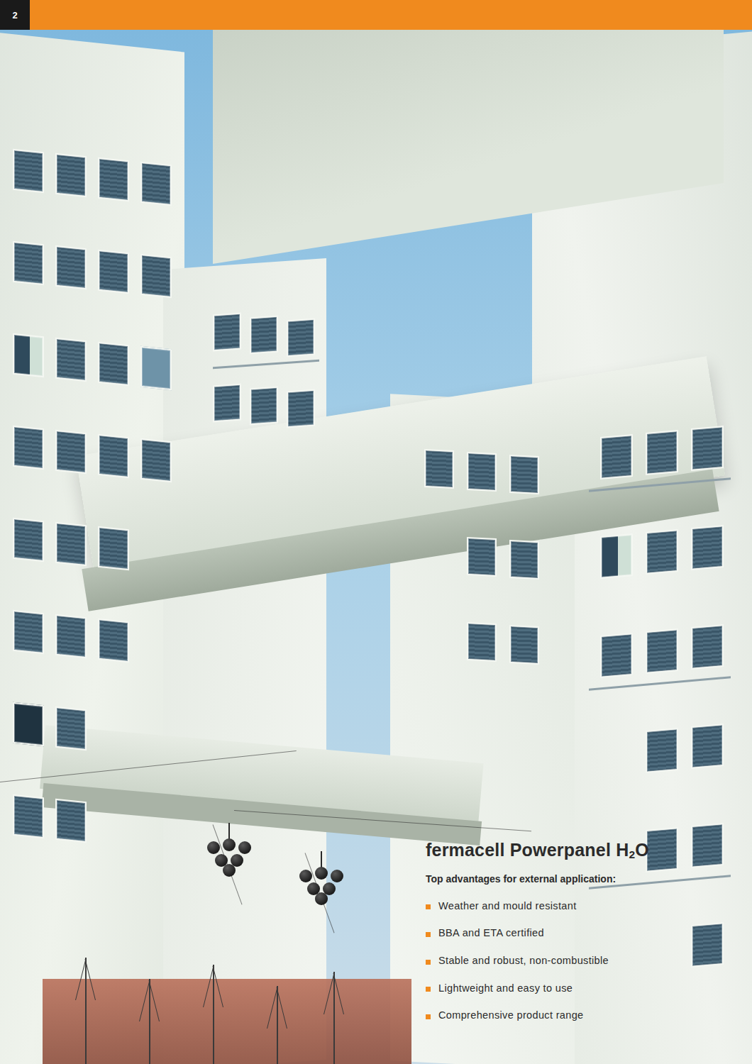2
fermacell Powerpanel H2O
Top advantages for external application:
Weather and mould resistant
BBA and ETA certified
Stable and robust, non-combustible
Lightweight and easy to use
Comprehensive product range